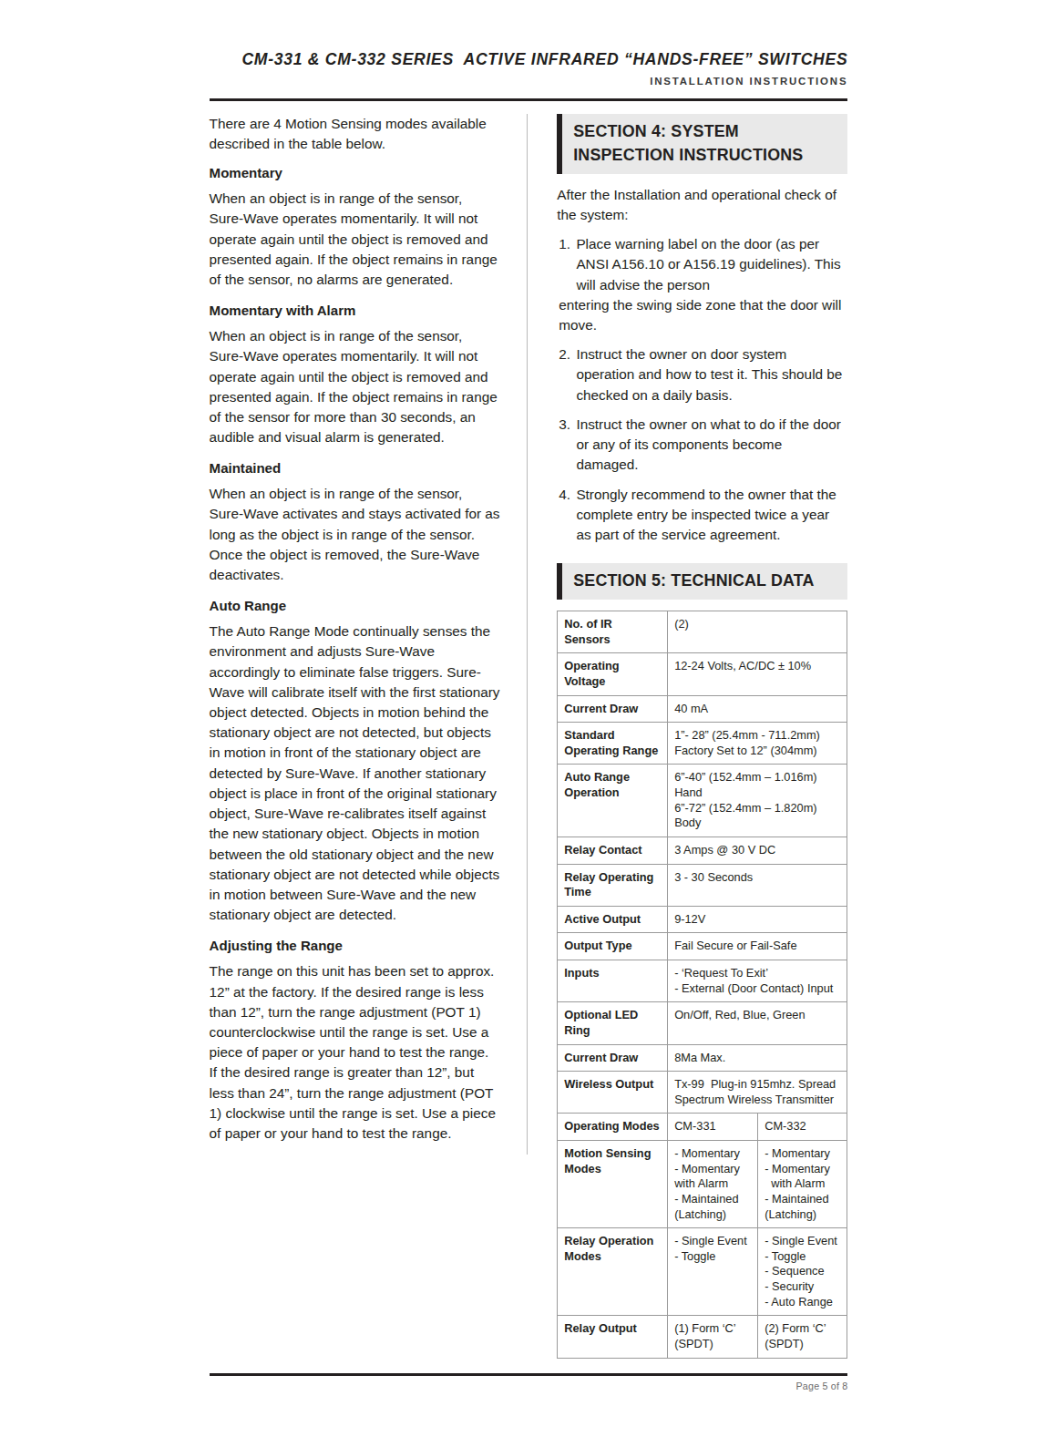CM-331 & CM-332 Series Active Infrared “Hands-Free” Switches
Installation Instructions
There are 4 Motion Sensing modes available described in the table below.
Momentary
When an object is in range of the sensor, Sure-Wave operates momentarily. It will not operate again until the object is removed and presented again. If the object remains in range of the sensor, no alarms are generated.
Momentary with Alarm
When an object is in range of the sensor, Sure-Wave operates momentarily. It will not operate again until the object is removed and presented again. If the object remains in range of the sensor for more than 30 seconds, an audible and visual alarm is generated.
Maintained
When an object is in range of the sensor, Sure-Wave activates and stays activated for as long as the object is in range of the sensor. Once the object is removed, the Sure-Wave deactivates.
Auto Range
The Auto Range Mode continually senses the environment and adjusts Sure-Wave accordingly to eliminate false triggers. Sure-Wave will calibrate itself with the first stationary object detected. Objects in motion behind the stationary object are not detected, but objects in motion in front of the stationary object are detected by Sure-Wave. If another stationary object is place in front of the original stationary object, Sure-Wave re-calibrates itself against the new stationary object. Objects in motion between the old stationary object and the new stationary object are not detected while objects in motion between Sure-Wave and the new stationary object are detected.
Adjusting the Range
The range on this unit has been set to approx. 12” at the factory. If the desired range is less than 12”, turn the range adjustment (POT 1) counterclockwise until the range is set. Use a piece of paper or your hand to test the range. If the desired range is greater than 12”, but less than 24”, turn the range adjustment (POT 1) clockwise until the range is set. Use a piece of paper or your hand to test the range.
Section 4: System Inspection Instructions
After the Installation and operational check of the system:
Place warning label on the door (as per ANSI A156.10 or A156.19 guidelines). This will advise the person entering the swing side zone that the door will move.
Instruct the owner on door system operation and how to test it. This should be checked on a daily basis.
Instruct the owner on what to do if the door or any of its components become damaged.
Strongly recommend to the owner that the complete entry be inspected twice a year as part of the service agreement.
Section 5: Technical Data
| No. of IR Sensors | (2) |
| Operating Voltage | 12-24 Volts, AC/DC ± 10% |
| Current Draw | 40 mA |
| Standard Operating Range | 1”- 28” (25.4mm - 711.2mm) Factory Set to 12” (304mm) |
| Auto Range Operation | 6”-40” (152.4mm – 1.016m) Hand 6”-72” (152.4mm – 1.820m) Body |
| Relay Contact | 3 Amps @ 30 V DC |
| Relay Operating Time | 3 - 30 Seconds |
| Active Output | 9-12V |
| Output Type | Fail Secure or Fail-Safe |
| Inputs | - ‘Request To Exit’ - External (Door Contact) Input |
| Optional LED Ring | On/Off, Red, Blue, Green |
| Current Draw | 8Ma Max. |
| Wireless Output | Tx-99 Plug-in 915mhz. Spread Spectrum Wireless Transmitter |
| Operating Modes | CM-331 | CM-332 |
| Motion Sensing Modes | - Momentary - Momentary with Alarm - Maintained (Latching) | - Momentary - Momentary with Alarm - Maintained (Latching) |
| Relay Operation Modes | - Single Event - Toggle | - Single Event - Toggle - Sequence - Security - Auto Range |
| Relay Output | (1) Form ‘C’ (SPDT) | (2) Form ‘C’ (SPDT) |
Page 5 of 8